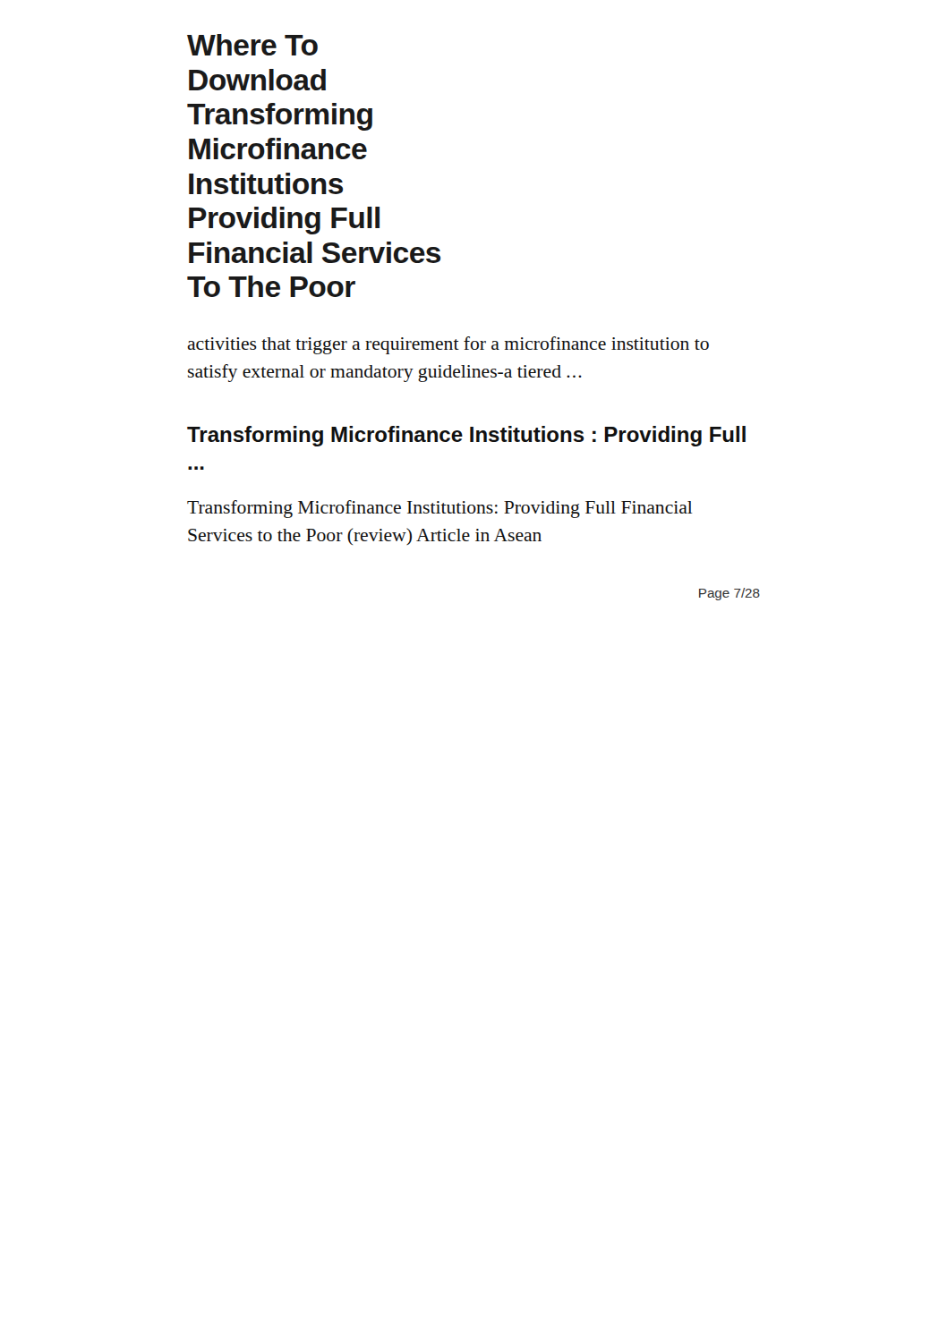Where To Download Transforming Microfinance Institutions Providing Full Financial Services To The Poor
activities that trigger a requirement for a microfinance institution to satisfy external or mandatory guidelines-a tiered ...
Transforming Microfinance Institutions : Providing Full ...
Transforming Microfinance Institutions: Providing Full Financial Services to the Poor (review) Article in Asean
Page 7/28